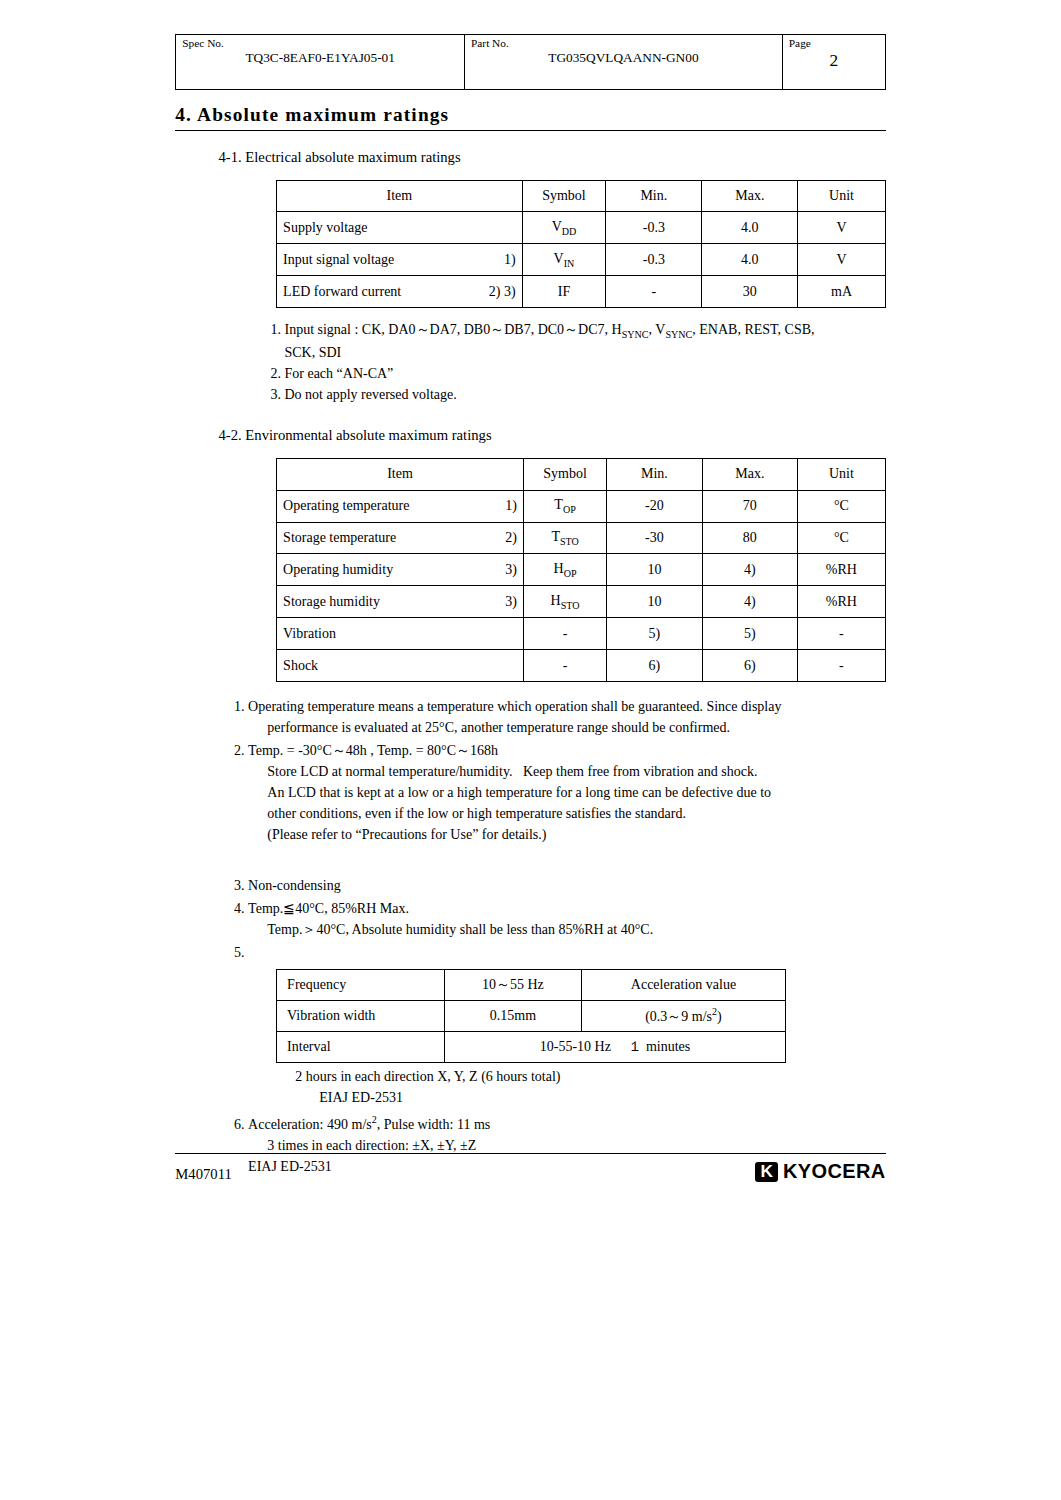| Spec No. TQ3C-8EAF0-E1YAJ05-01 | Part No. TG035QVLQAANN-GN00 | Page 2 |
4. Absolute maximum ratings
4-1. Electrical absolute maximum ratings
| Item | Symbol | Min. | Max. | Unit |
| --- | --- | --- | --- | --- |
| Supply voltage | V DD | -0.3 | 4.0 | V |
| Input signal voltage 1) | V IN | -0.3 | 4.0 | V |
| LED forward current 2) 3) | IF | - | 30 | mA |
Input signal : CK, DA0～DA7, DB0～DB7, DC0～DC7, HSYNC, VSYNC, ENAB, REST, CSB,
SCK, SDI
For each “AN-CA”
Do not apply reversed voltage.
4-2. Environmental absolute maximum ratings
| Item | Symbol | Min. | Max. | Unit |
| --- | --- | --- | --- | --- |
| Operating temperature 1) | T OP | -20 | 70 | °C |
| Storage temperature 2) | T STO | -30 | 80 | °C |
| Operating humidity 3) | H OP | 10 | 4) | %RH |
| Storage humidity 3) | H STO | 10 | 4) | %RH |
| Vibration | - | 5) | 5) | - |
| Shock | - | 6) | 6) | - |
Operating temperature means a temperature which operation shall be guaranteed. Since display
performance is evaluated at 25°C, another temperature range should be confirmed.
Temp. = -30°C～48h , Temp. = 80°C～168h
Store LCD at normal temperature/humidity. Keep them free from vibration and shock.
An LCD that is kept at a low or a high temperature for a long time can be defective due to
other conditions, even if the low or high temperature satisfies the standard.
(Please refer to “Precautions for Use” for details.)
Non-condensing
Temp.≦40°C, 85%RH Max.
Temp.＞40°C, Absolute humidity shall be less than 85%RH at 40°C.
| Frequency | 10～55 Hz | Acceleration value |
| Vibration width | 0.15mm | (0.3～9 m/s 2 ) |
| Interval | 10-55-10 Hz １ minutes |
2 hours in each direction X, Y, Z (6 hours total)
EIAJ ED-2531
Acceleration: 490 m/s2, Pulse width: 11 ms
3 times in each direction: ±X, ±Y, ±Z
EIAJ ED-2531
M407011
KKYOCERA